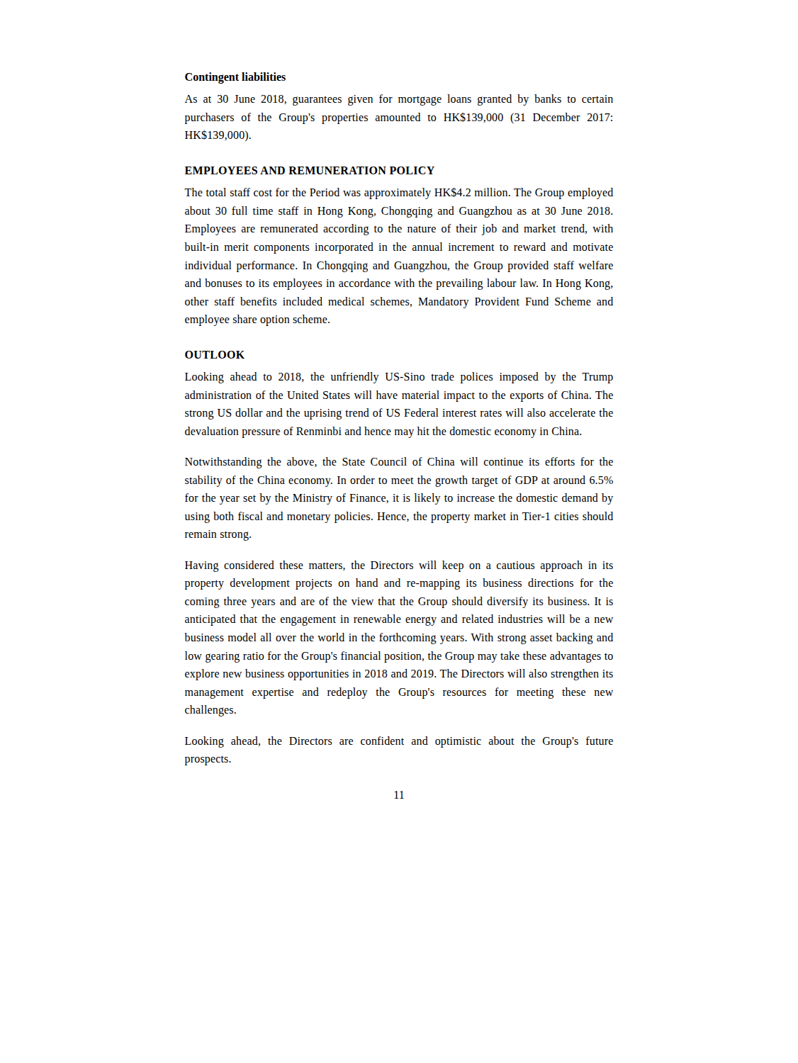Contingent liabilities
As at 30 June 2018, guarantees given for mortgage loans granted by banks to certain purchasers of the Group's properties amounted to HK$139,000 (31 December 2017: HK$139,000).
EMPLOYEES AND REMUNERATION POLICY
The total staff cost for the Period was approximately HK$4.2 million. The Group employed about 30 full time staff in Hong Kong, Chongqing and Guangzhou as at 30 June 2018. Employees are remunerated according to the nature of their job and market trend, with built-in merit components incorporated in the annual increment to reward and motivate individual performance. In Chongqing and Guangzhou, the Group provided staff welfare and bonuses to its employees in accordance with the prevailing labour law. In Hong Kong, other staff benefits included medical schemes, Mandatory Provident Fund Scheme and employee share option scheme.
OUTLOOK
Looking ahead to 2018, the unfriendly US-Sino trade polices imposed by the Trump administration of the United States will have material impact to the exports of China. The strong US dollar and the uprising trend of US Federal interest rates will also accelerate the devaluation pressure of Renminbi and hence may hit the domestic economy in China.
Notwithstanding the above, the State Council of China will continue its efforts for the stability of the China economy. In order to meet the growth target of GDP at around 6.5% for the year set by the Ministry of Finance, it is likely to increase the domestic demand by using both fiscal and monetary policies. Hence, the property market in Tier-1 cities should remain strong.
Having considered these matters, the Directors will keep on a cautious approach in its property development projects on hand and re-mapping its business directions for the coming three years and are of the view that the Group should diversify its business. It is anticipated that the engagement in renewable energy and related industries will be a new business model all over the world in the forthcoming years. With strong asset backing and low gearing ratio for the Group's financial position, the Group may take these advantages to explore new business opportunities in 2018 and 2019. The Directors will also strengthen its management expertise and redeploy the Group's resources for meeting these new challenges.
Looking ahead, the Directors are confident and optimistic about the Group's future prospects.
11